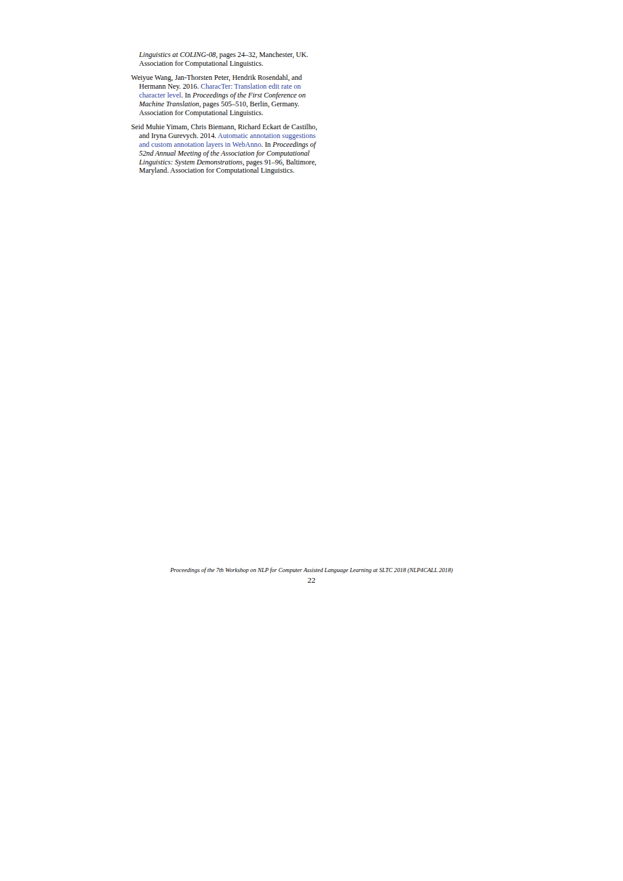Linguistics at COLING-08, pages 24–32, Manchester, UK. Association for Computational Linguistics.
Weiyue Wang, Jan-Thorsten Peter, Hendrik Rosendahl, and Hermann Ney. 2016. CharacTer: Translation edit rate on character level. In Proceedings of the First Conference on Machine Translation, pages 505–510, Berlin, Germany. Association for Computational Linguistics.
Seid Muhie Yimam, Chris Biemann, Richard Eckart de Castilho, and Iryna Gurevych. 2014. Automatic annotation suggestions and custom annotation layers in WebAnno. In Proceedings of 52nd Annual Meeting of the Association for Computational Linguistics: System Demonstrations, pages 91–96, Baltimore, Maryland. Association for Computational Linguistics.
Proceedings of the 7th Workshop on NLP for Computer Assisted Language Learning at SLTC 2018 (NLP4CALL 2018)
22